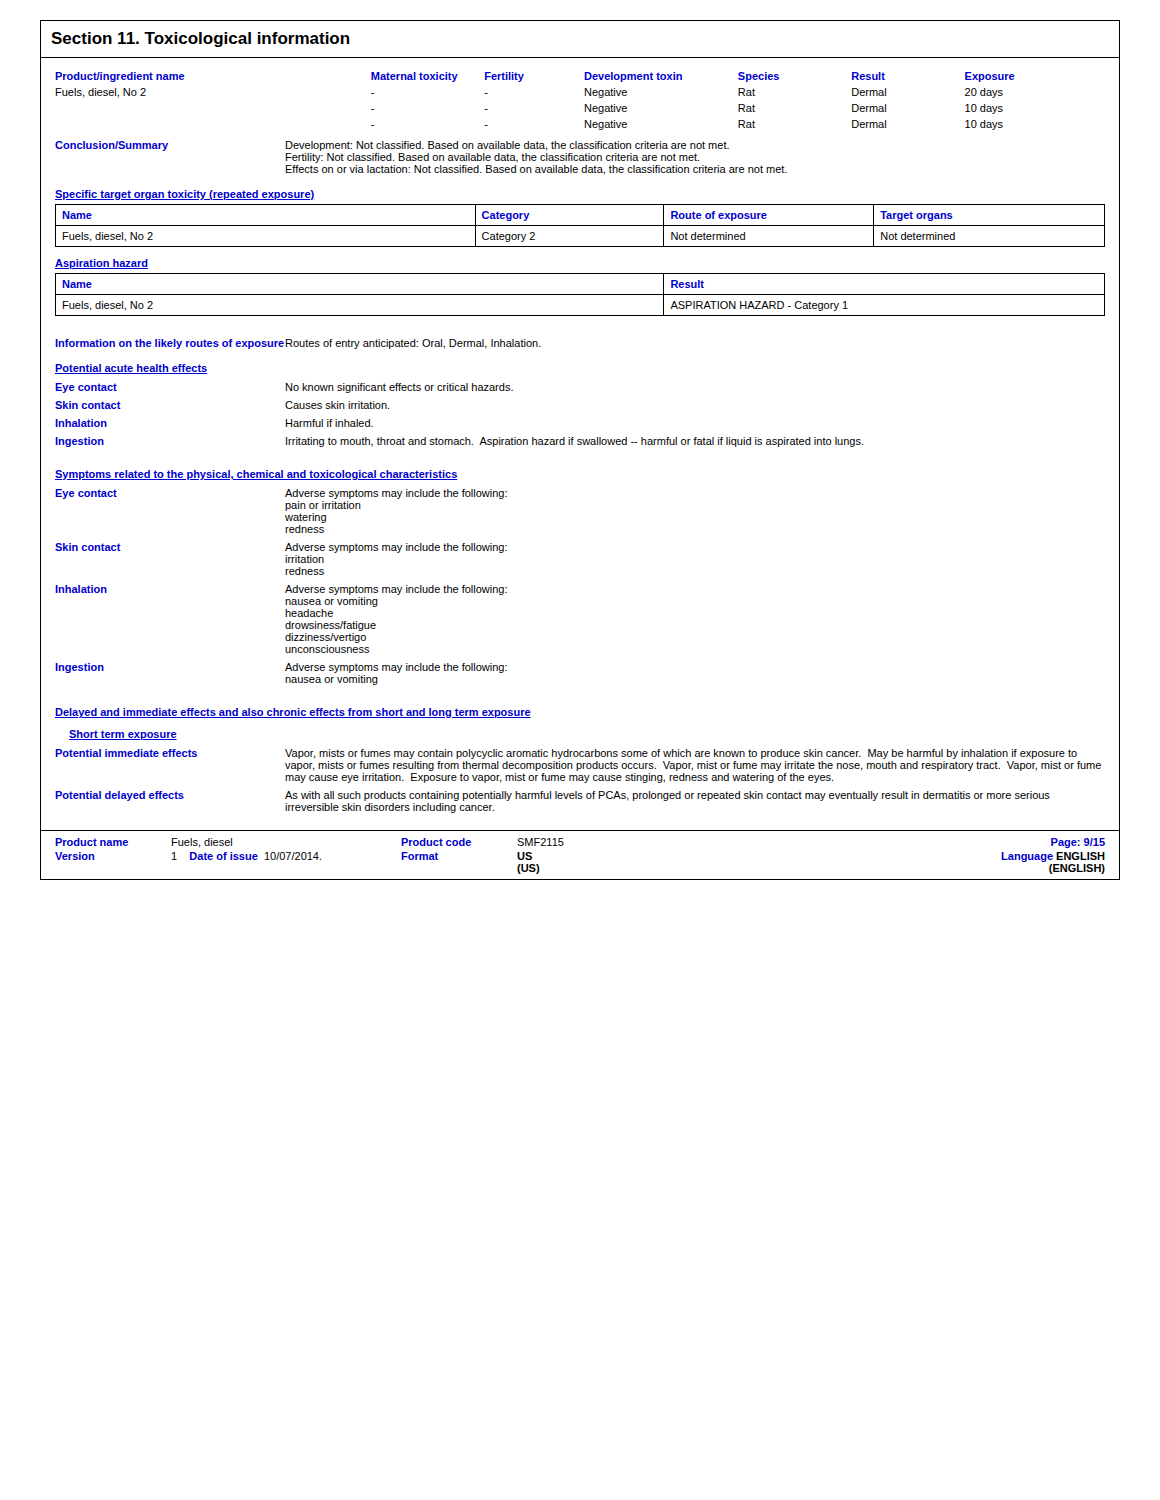Section 11. Toxicological information
| Product/ingredient name | Maternal toxicity | Fertility | Development toxin | Species | Result | Exposure |
| --- | --- | --- | --- | --- | --- | --- |
| Fuels, diesel, No 2 | - | - | Negative | Rat | Dermal | 20 days |
| | - | - | Negative | Rat | Dermal | 10 days |
| | - | - | Negative | Rat | Dermal | 10 days |
| Conclusion/Summary | Development: Not classified. Based on available data, the classification criteria are not met. Fertility: Not classified. Based on available data, the classification criteria are not met. Effects on or via lactation: Not classified. Based on available data, the classification criteria are not met. |
Specific target organ toxicity (repeated exposure)
| Name | Category | Route of exposure | Target organs |
| --- | --- | --- | --- |
| Fuels, diesel, No 2 | Category 2 | Not determined | Not determined |
Aspiration hazard
| Name | Result |
| --- | --- |
| Fuels, diesel, No 2 | ASPIRATION HAZARD - Category 1 |
| Information on the likely routes of exposure | Routes of entry anticipated: Oral, Dermal, Inhalation. |
Potential acute health effects
| Eye contact | No known significant effects or critical hazards. |
| Skin contact | Causes skin irritation. |
| Inhalation | Harmful if inhaled. |
| Ingestion | Irritating to mouth, throat and stomach. Aspiration hazard if swallowed -- harmful or fatal if liquid is aspirated into lungs. |
Symptoms related to the physical, chemical and toxicological characteristics
| Eye contact | Adverse symptoms may include the following: pain or irritation watering redness |
| Skin contact | Adverse symptoms may include the following: irritation redness |
| Inhalation | Adverse symptoms may include the following: nausea or vomiting headache drowsiness/fatigue dizziness/vertigo unconsciousness |
| Ingestion | Adverse symptoms may include the following: nausea or vomiting |
Delayed and immediate effects and also chronic effects from short and long term exposure
Short term exposure
| Potential immediate effects | Vapor, mists or fumes may contain polycyclic aromatic hydrocarbons some of which are known to produce skin cancer. May be harmful by inhalation if exposure to vapor, mists or fumes resulting from thermal decomposition products occurs. Vapor, mist or fume may irritate the nose, mouth and respiratory tract. Vapor, mist or fume may cause eye irritation. Exposure to vapor, mist or fume may cause stinging, redness and watering of the eyes. |
| Potential delayed effects | As with all such products containing potentially harmful levels of PCAs, prolonged or repeated skin contact may eventually result in dermatitis or more serious irreversible skin disorders including cancer. |
| Product name | Fuels, diesel | Product code | SMF2115 | Page: 9/15 |
| Version | 1 Date of issue 10/07/2014. | Format | US (US) | Language ENGLISH (ENGLISH) |